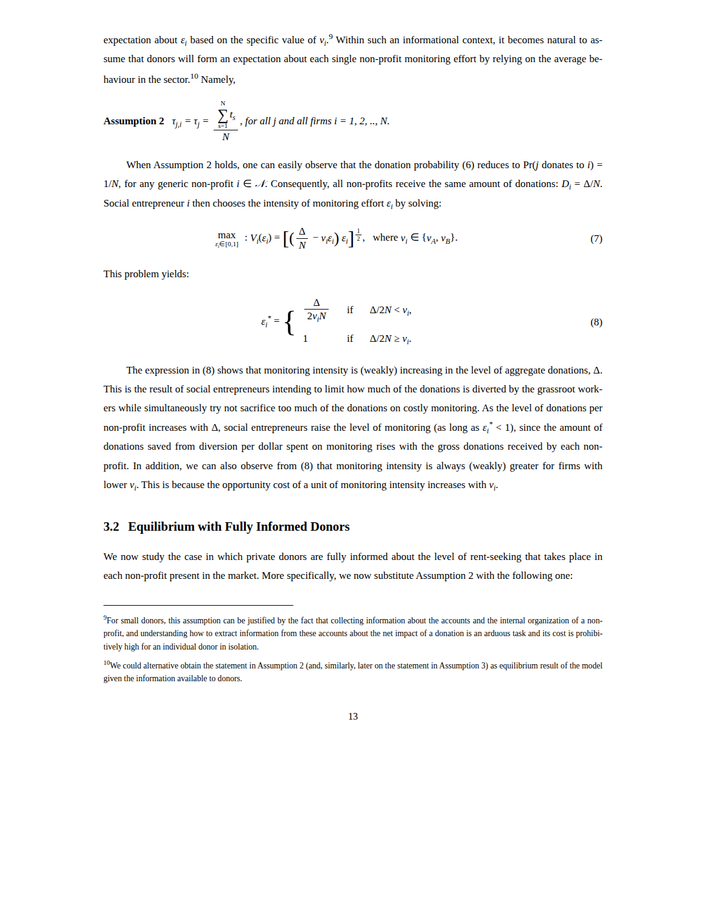expectation about εi based on the specific value of vi.9 Within such an informational context, it becomes natural to assume that donors will form an expectation about each single non-profit monitoring effort by relying on the average behaviour in the sector.10 Namely,
Assumption 2 τj,i = τj = N∑s=1 ts N, for all j and all firms i = 1, 2, .., N.
When Assumption 2 holds, one can easily observe that the donation probability (6) reduces to Pr(j donates to i) = 1/N, for any generic non-profit i ∈ 𝒩. Consequently, all non-profits receive the same amount of donations: Di = Δ/N. Social entrepreneur i then chooses the intensity of monitoring effort εi by solving:
max εi∈[0,1] : Vi(εi) = [(ΔN − viεi) εi]12, where vi ∈ {vA, vB}.
(7)
This problem yields:
εi* = { Δ 2viN if Δ/2N < vi, 1 if Δ/2N ≥ vi.
(8)
The expression in (8) shows that monitoring intensity is (weakly) increasing in the level of aggregate donations, Δ. This is the result of social entrepreneurs intending to limit how much of the donations is diverted by the grassroot workers while simultaneously try not sacrifice too much of the donations on costly monitoring. As the level of donations per non-profit increases with Δ, social entrepreneurs raise the level of monitoring (as long as εi* < 1), since the amount of donations saved from diversion per dollar spent on monitoring rises with the gross donations received by each non-profit. In addition, we can also observe from (8) that monitoring intensity is always (weakly) greater for firms with lower vi. This is because the opportunity cost of a unit of monitoring intensity increases with vi.
3.2 Equilibrium with Fully Informed Donors
We now study the case in which private donors are fully informed about the level of rent-seeking that takes place in each non-profit present in the market. More specifically, we now substitute Assumption 2 with the following one:
9 For small donors, this assumption can be justified by the fact that collecting information about the accounts and the internal organization of a non-profit, and understanding how to extract information from these accounts about the net impact of a donation is an arduous task and its cost is prohibitively high for an individual donor in isolation.
10 We could alternative obtain the statement in Assumption 2 (and, similarly, later on the statement in Assumption 3) as equilibrium result of the model given the information available to donors.
13